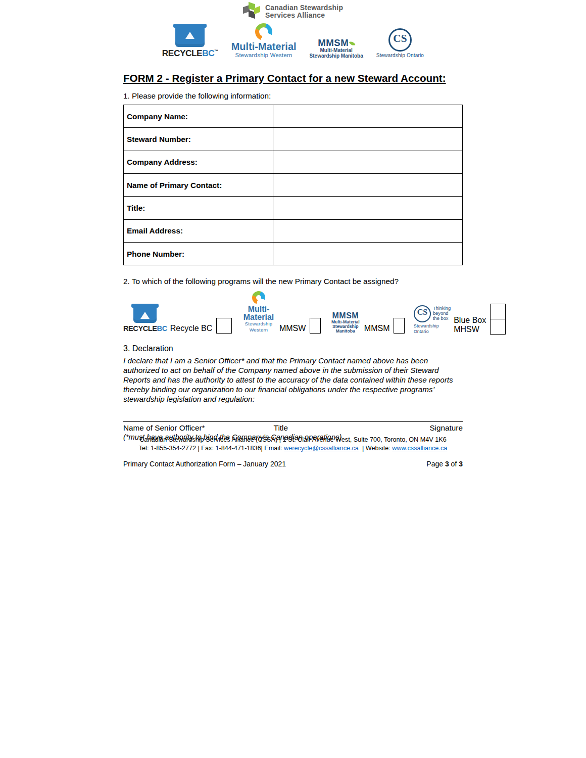Canadian Stewardship
Services Alliance
RECYCLEBC™
Multi-Material
Stewardship Western
MMSM
Multi-Material
Stewardship Manitoba
CS
Stewardship Ontario
FORM 2 - Register a Primary Contact for a new Steward Account:
1. Please provide the following information:
| Company Name: | |
| Steward Number: | |
| Company Address: | |
| Name of Primary Contact: | |
| Title: | |
| Email Address: | |
| Phone Number: | |
2. To which of the following programs will the new Primary Contact be assigned?
RECYCLEBC
Recycle BC
Multi-Material
Stewardship Western
MMSW
MMSM
Multi-Material
Stewardship Manitoba
MMSM
CS
Thinking
beyond
the box
Stewardship Ontario
Blue Box
MHSW
3. Declaration
I declare that I am a Senior Officer* and that the Primary Contact named above has been authorized to act on behalf of the Company named above in the submission of their Steward Reports and has the authority to attest to the accuracy of the data contained within these reports thereby binding our organization to our financial obligations under the respective programs’ stewardship legislation and regulation:
Name of Senior Officer*
Title
Signature
(*must have authority to bind the Company’s Canadian operations)
Canadian Stewardship Services Alliance (CSSA) | 1 St. Clair Avenue West, Suite 700, Toronto, ON M4V 1K6
Tel: 1-855-354-2772 | Fax: 1-844-471-1836| Email: werecycle@cssalliance.ca | Website: www.cssalliance.ca
Primary Contact Authorization Form – January 2021
Page 3 of 3